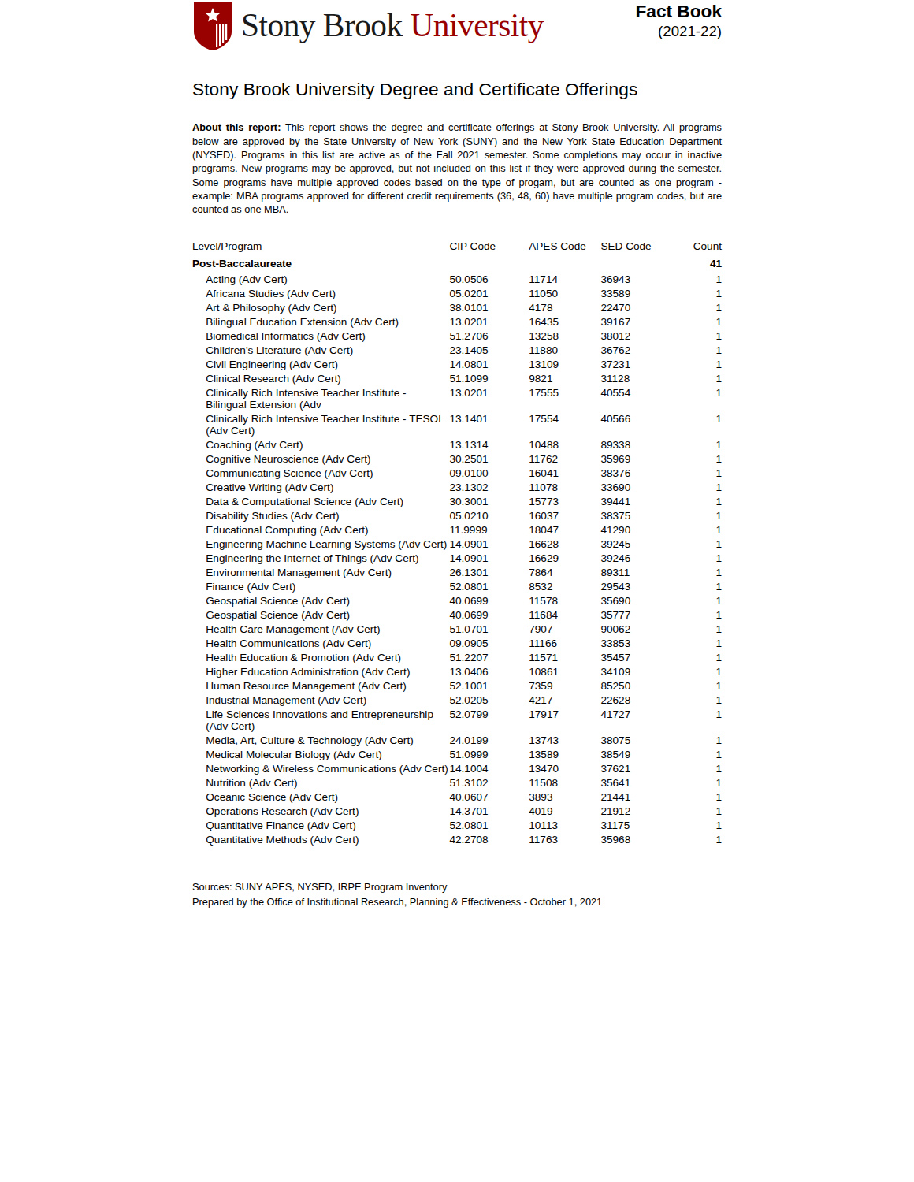Stony Brook University
Fact Book
(2021-22)
Stony Brook University Degree and Certificate Offerings
About this report: This report shows the degree and certificate offerings at Stony Brook University. All programs below are approved by the State University of New York (SUNY) and the New York State Education Department (NYSED). Programs in this list are active as of the Fall 2021 semester. Some completions may occur in inactive programs. New programs may be approved, but not included on this list if they were approved during the semester. Some programs have multiple approved codes based on the type of progam, but are counted as one program - example: MBA programs approved for different credit requirements (36, 48, 60) have multiple program codes, but are counted as one MBA.
| Level/Program | CIP Code | APES Code | SED Code | Count |
| --- | --- | --- | --- | --- |
| Post-Baccalaureate | | | | 41 |
| Acting (Adv Cert) | 50.0506 | 11714 | 36943 | 1 |
| Africana Studies (Adv Cert) | 05.0201 | 11050 | 33589 | 1 |
| Art & Philosophy (Adv Cert) | 38.0101 | 4178 | 22470 | 1 |
| Bilingual Education Extension (Adv Cert) | 13.0201 | 16435 | 39167 | 1 |
| Biomedical Informatics (Adv Cert) | 51.2706 | 13258 | 38012 | 1 |
| Children's Literature (Adv Cert) | 23.1405 | 11880 | 36762 | 1 |
| Civil Engineering (Adv Cert) | 14.0801 | 13109 | 37231 | 1 |
| Clinical Research (Adv Cert) | 51.1099 | 9821 | 31128 | 1 |
| Clinically Rich Intensive Teacher Institute - Bilingual Extension (Adv | 13.0201 | 17555 | 40554 | 1 |
| Clinically Rich Intensive Teacher Institute - TESOL (Adv Cert) | 13.1401 | 17554 | 40566 | 1 |
| Coaching (Adv Cert) | 13.1314 | 10488 | 89338 | 1 |
| Cognitive Neuroscience (Adv Cert) | 30.2501 | 11762 | 35969 | 1 |
| Communicating Science (Adv Cert) | 09.0100 | 16041 | 38376 | 1 |
| Creative Writing (Adv Cert) | 23.1302 | 11078 | 33690 | 1 |
| Data & Computational Science (Adv Cert) | 30.3001 | 15773 | 39441 | 1 |
| Disability Studies (Adv Cert) | 05.0210 | 16037 | 38375 | 1 |
| Educational Computing (Adv Cert) | 11.9999 | 18047 | 41290 | 1 |
| Engineering Machine Learning Systems (Adv Cert) | 14.0901 | 16628 | 39245 | 1 |
| Engineering the Internet of Things (Adv Cert) | 14.0901 | 16629 | 39246 | 1 |
| Environmental Management (Adv Cert) | 26.1301 | 7864 | 89311 | 1 |
| Finance (Adv Cert) | 52.0801 | 8532 | 29543 | 1 |
| Geospatial Science (Adv Cert) | 40.0699 | 11578 | 35690 | 1 |
| Geospatial Science (Adv Cert) | 40.0699 | 11684 | 35777 | 1 |
| Health Care Management (Adv Cert) | 51.0701 | 7907 | 90062 | 1 |
| Health Communications (Adv Cert) | 09.0905 | 11166 | 33853 | 1 |
| Health Education & Promotion (Adv Cert) | 51.2207 | 11571 | 35457 | 1 |
| Higher Education Administration (Adv Cert) | 13.0406 | 10861 | 34109 | 1 |
| Human Resource Management (Adv Cert) | 52.1001 | 7359 | 85250 | 1 |
| Industrial Management (Adv Cert) | 52.0205 | 4217 | 22628 | 1 |
| Life Sciences Innovations and Entrepreneurship (Adv Cert) | 52.0799 | 17917 | 41727 | 1 |
| Media, Art, Culture & Technology (Adv Cert) | 24.0199 | 13743 | 38075 | 1 |
| Medical Molecular Biology (Adv Cert) | 51.0999 | 13589 | 38549 | 1 |
| Networking & Wireless Communications (Adv Cert) | 14.1004 | 13470 | 37621 | 1 |
| Nutrition (Adv Cert) | 51.3102 | 11508 | 35641 | 1 |
| Oceanic Science (Adv Cert) | 40.0607 | 3893 | 21441 | 1 |
| Operations Research (Adv Cert) | 14.3701 | 4019 | 21912 | 1 |
| Quantitative Finance (Adv Cert) | 52.0801 | 10113 | 31175 | 1 |
| Quantitative Methods (Adv Cert) | 42.2708 | 11763 | 35968 | 1 |
Sources: SUNY APES, NYSED, IRPE Program Inventory
Prepared by the Office of Institutional Research, Planning & Effectiveness - October 1, 2021